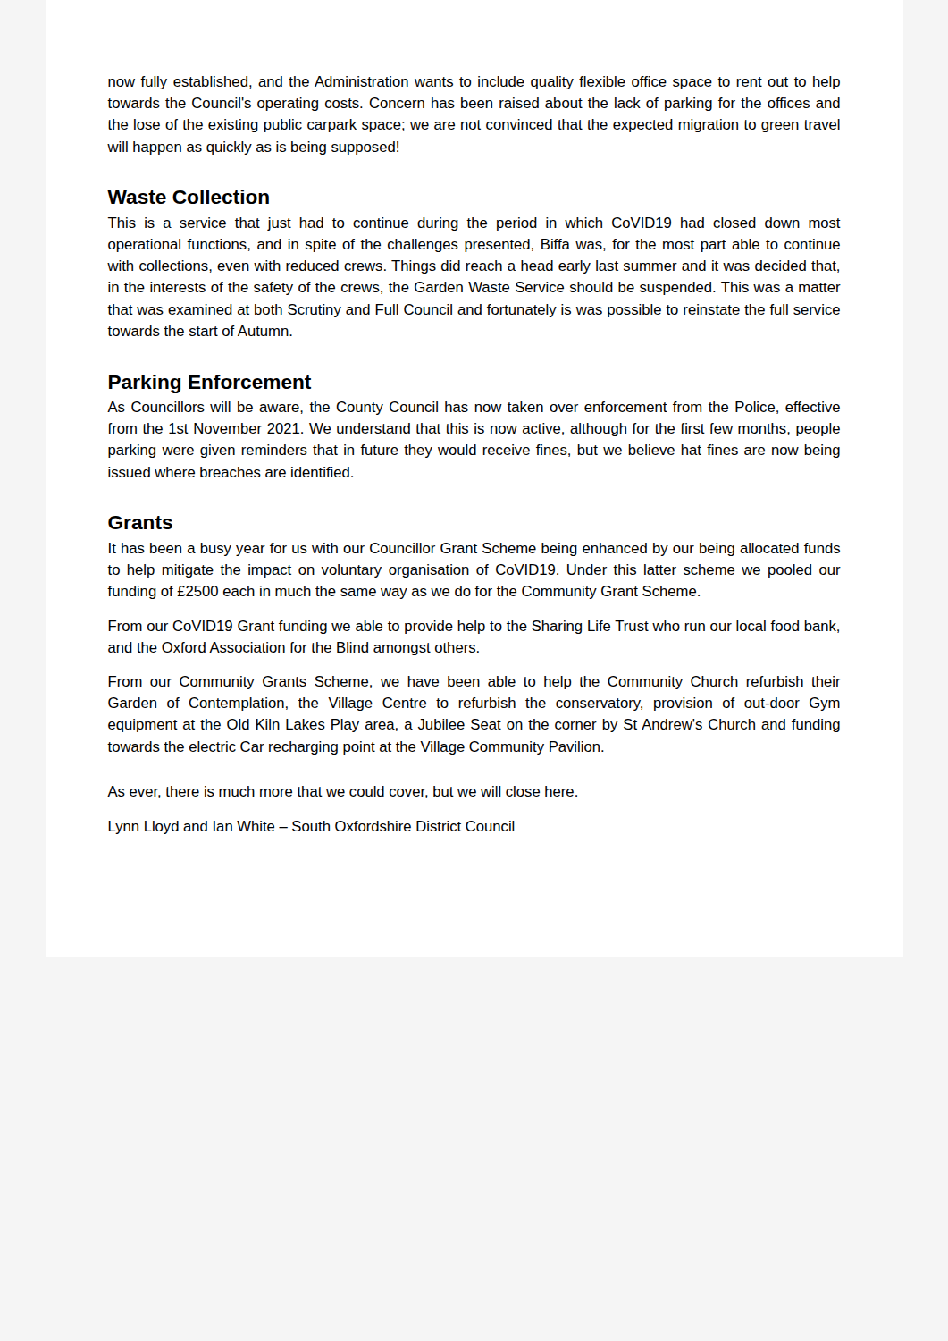now fully established, and the Administration wants to include quality flexible office space to rent out to help towards the Council's operating costs. Concern has been raised about the lack of parking for the offices and the lose of the existing public carpark space; we are not convinced that the expected migration to green travel will happen as quickly as is being supposed!
Waste Collection
This is a service that just had to continue during the period in which CoVID19 had closed down most operational functions, and in spite of the challenges presented, Biffa was, for the most part able to continue with collections, even with reduced crews. Things did reach a head early last summer and it was decided that, in the interests of the safety of the crews, the Garden Waste Service should be suspended. This was a matter that was examined at both Scrutiny and Full Council and fortunately is was possible to reinstate the full service towards the start of Autumn.
Parking Enforcement
As Councillors will be aware, the County Council has now taken over enforcement from the Police, effective from the 1st November 2021. We understand that this is now active, although for the first few months, people parking were given reminders that in future they would receive fines, but we believe hat fines are now being issued where breaches are identified.
Grants
It has been a busy year for us with our Councillor Grant Scheme being enhanced by our being allocated funds to help mitigate the impact on voluntary organisation of CoVID19. Under this latter scheme we pooled our funding of £2500 each in much the same way as we do for the Community Grant Scheme.
From our CoVID19 Grant funding we able to provide help to the Sharing Life Trust who run our local food bank, and the Oxford Association for the Blind amongst others.
From our Community Grants Scheme, we have been able to help the Community Church refurbish their Garden of Contemplation, the Village Centre to refurbish the conservatory, provision of out-door Gym equipment at the Old Kiln Lakes Play area, a Jubilee Seat on the corner by St Andrew's Church and funding towards the electric Car recharging point at the Village Community Pavilion.
As ever, there is much more that we could cover, but we will close here.
Lynn Lloyd and Ian White – South Oxfordshire District Council